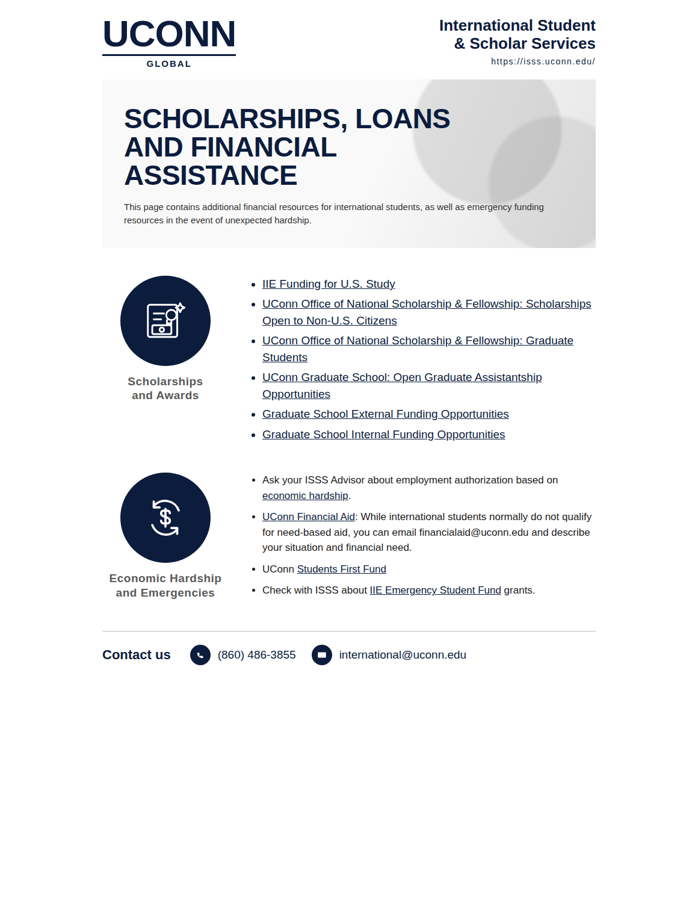UCONN
GLOBAL
International Student
& Scholar Services
https://isss.uconn.edu/
Scholarships, Loans and Financial Assistance
This page contains additional financial resources for international students, as well as emergency funding resources in the event of unexpected hardship.
Scholarships
and Awards
IIE Funding for U.S. Study
UConn Office of National Scholarship & Fellowship: Scholarships Open to Non-U.S. Citizens
UConn Office of National Scholarship & Fellowship: Graduate Students
UConn Graduate School: Open Graduate Assistantship Opportunities
Graduate School External Funding Opportunities
Graduate School Internal Funding Opportunities
Economic Hardship
and Emergencies
Ask your ISSS Advisor about employment authorization based on economic hardship.
UConn Financial Aid: While international students normally do not qualify for need-based aid, you can email financialaid@uconn.edu and describe your situation and financial need.
UConn Students First Fund
Check with ISSS about IIE Emergency Student Fund grants.
Contact us (860) 486-3855 international@uconn.edu